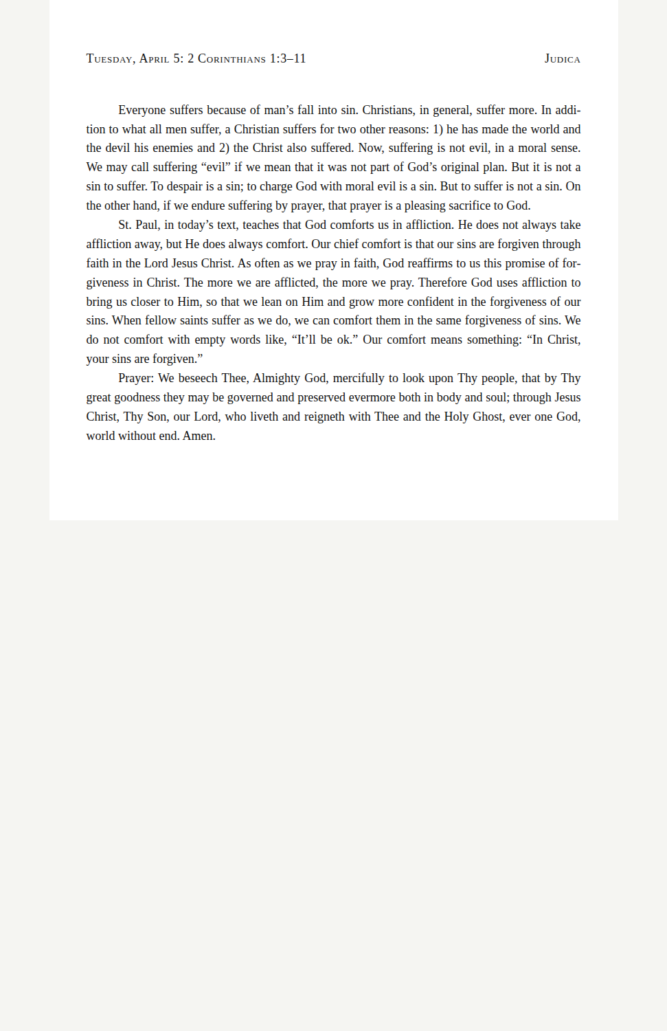Tuesday, April 5: 2 Corinthians 1:3–11
Judica
Everyone suffers because of man’s fall into sin. Christians, in general, suffer more. In addition to what all men suffer, a Christian suffers for two other reasons: 1) he has made the world and the devil his enemies and 2) the Christ also suffered. Now, suffering is not evil, in a moral sense. We may call suffering “evil” if we mean that it was not part of God’s original plan. But it is not a sin to suffer. To despair is a sin; to charge God with moral evil is a sin. But to suffer is not a sin. On the other hand, if we endure suffering by prayer, that prayer is a pleasing sacrifice to God.
St. Paul, in today’s text, teaches that God comforts us in affliction. He does not always take affliction away, but He does always comfort. Our chief comfort is that our sins are forgiven through faith in the Lord Jesus Christ. As often as we pray in faith, God reaffirms to us this promise of forgiveness in Christ. The more we are afflicted, the more we pray. Therefore God uses affliction to bring us closer to Him, so that we lean on Him and grow more confident in the forgiveness of our sins. When fellow saints suffer as we do, we can comfort them in the same forgiveness of sins. We do not comfort with empty words like, “It’ll be ok.” Our comfort means something: “In Christ, your sins are forgiven.”
Prayer: We beseech Thee, Almighty God, mercifully to look upon Thy people, that by Thy great goodness they may be governed and preserved evermore both in body and soul; through Jesus Christ, Thy Son, our Lord, who liveth and reigneth with Thee and the Holy Ghost, ever one God, world without end. Amen.